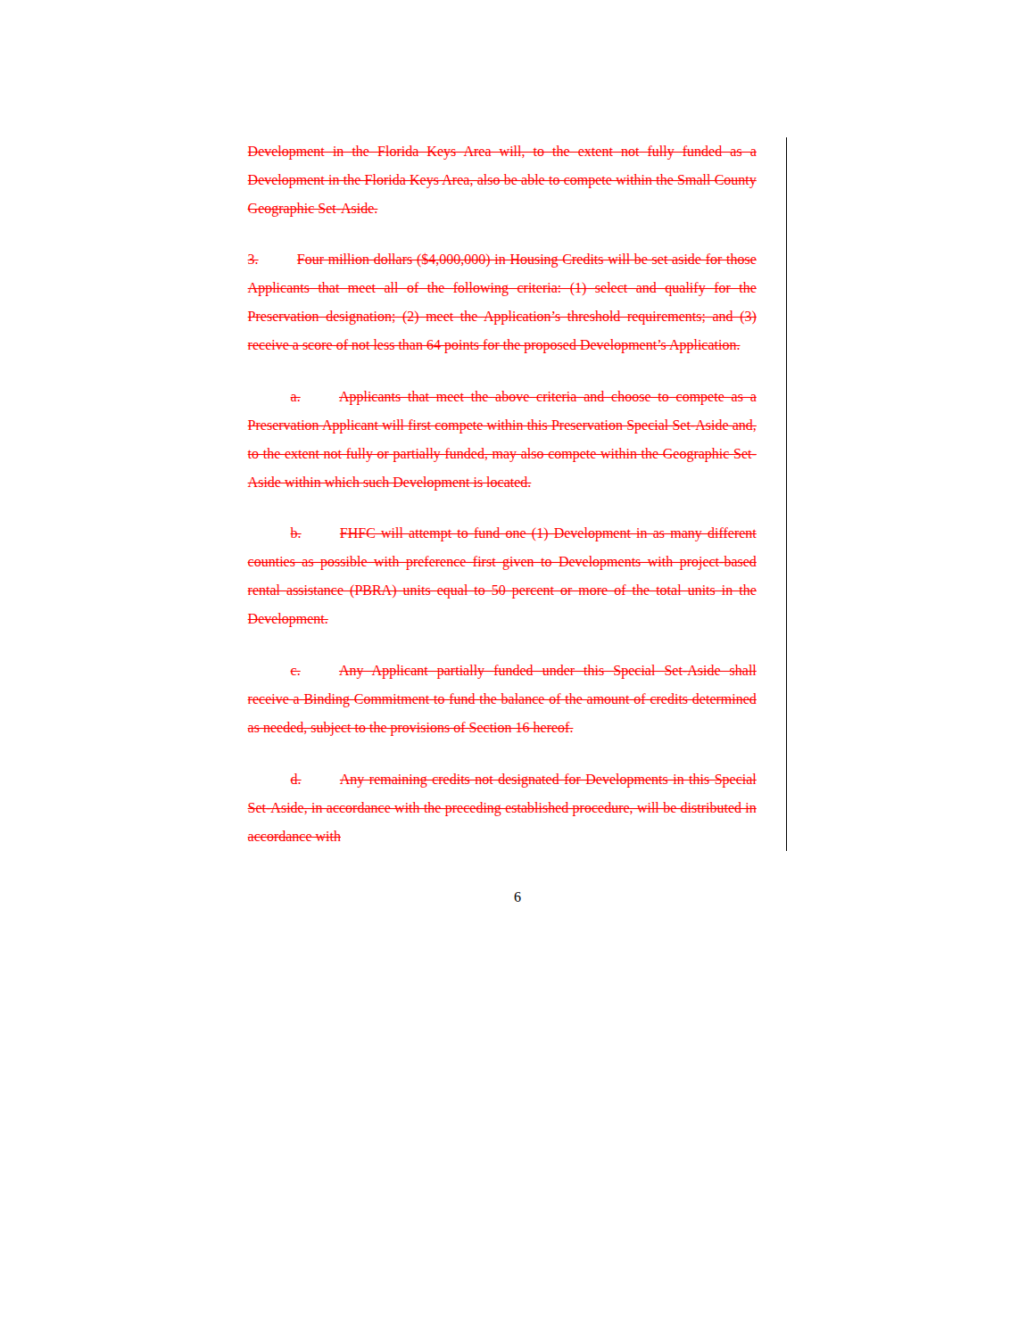Development in the Florida Keys Area will, to the extent not fully funded as a Development in the Florida Keys Area, also be able to compete within the Small County Geographic Set-Aside.
3. Four million dollars ($4,000,000) in Housing Credits will be set aside for those Applicants that meet all of the following criteria: (1) select and qualify for the Preservation designation; (2) meet the Application’s threshold requirements; and (3) receive a score of not less than 64 points for the proposed Development’s Application.
a. Applicants that meet the above criteria and choose to compete as a Preservation Applicant will first compete within this Preservation Special Set-Aside and, to the extent not fully or partially funded, may also compete within the Geographic Set-Aside within which such Development is located.
b. FHFC will attempt to fund one (1) Development in as many different counties as possible with preference first given to Developments with project-based rental assistance (PBRA) units equal to 50 percent or more of the total units in the Development.
c. Any Applicant partially funded under this Special Set-Aside shall receive a Binding Commitment to fund the balance of the amount of credits determined as needed, subject to the provisions of Section 16 hereof.
d. Any remaining credits not designated for Developments in this Special Set-Aside, in accordance with the preceding established procedure, will be distributed in accordance with
6